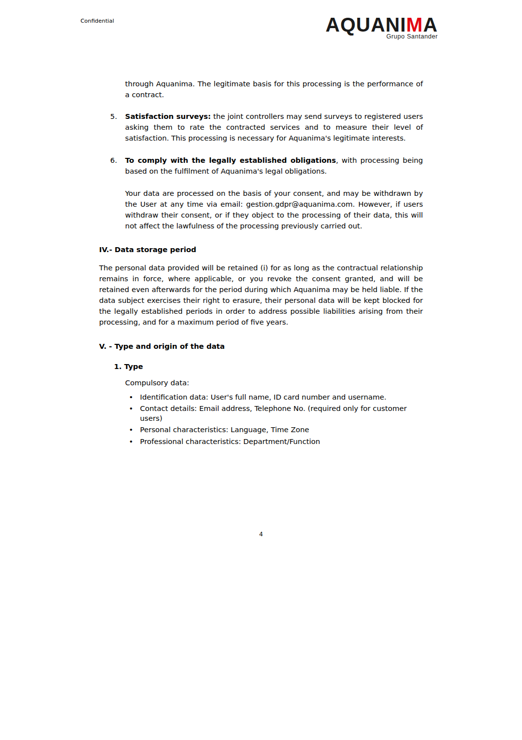Confidential
AQUANIMA
Grupo Santander
through Aquanima. The legitimate basis for this processing is the performance of a contract.
5. Satisfaction surveys: the joint controllers may send surveys to registered users asking them to rate the contracted services and to measure their level of satisfaction. This processing is necessary for Aquanima's legitimate interests.
6. To comply with the legally established obligations, with processing being based on the fulfilment of Aquanima's legal obligations.
Your data are processed on the basis of your consent, and may be withdrawn by the User at any time via email: gestion.gdpr@aquanima.com. However, if users withdraw their consent, or if they object to the processing of their data, this will not affect the lawfulness of the processing previously carried out.
IV.- Data storage period
The personal data provided will be retained (i) for as long as the contractual relationship remains in force, where applicable, or you revoke the consent granted, and will be retained even afterwards for the period during which Aquanima may be held liable. If the data subject exercises their right to erasure, their personal data will be kept blocked for the legally established periods in order to address possible liabilities arising from their processing, and for a maximum period of five years.
V. - Type and origin of the data
1. Type
Compulsory data:
Identification data: User's full name, ID card number and username.
Contact details: Email address, Telephone No. (required only for customer users)
Personal characteristics: Language, Time Zone
Professional characteristics: Department/Function
4